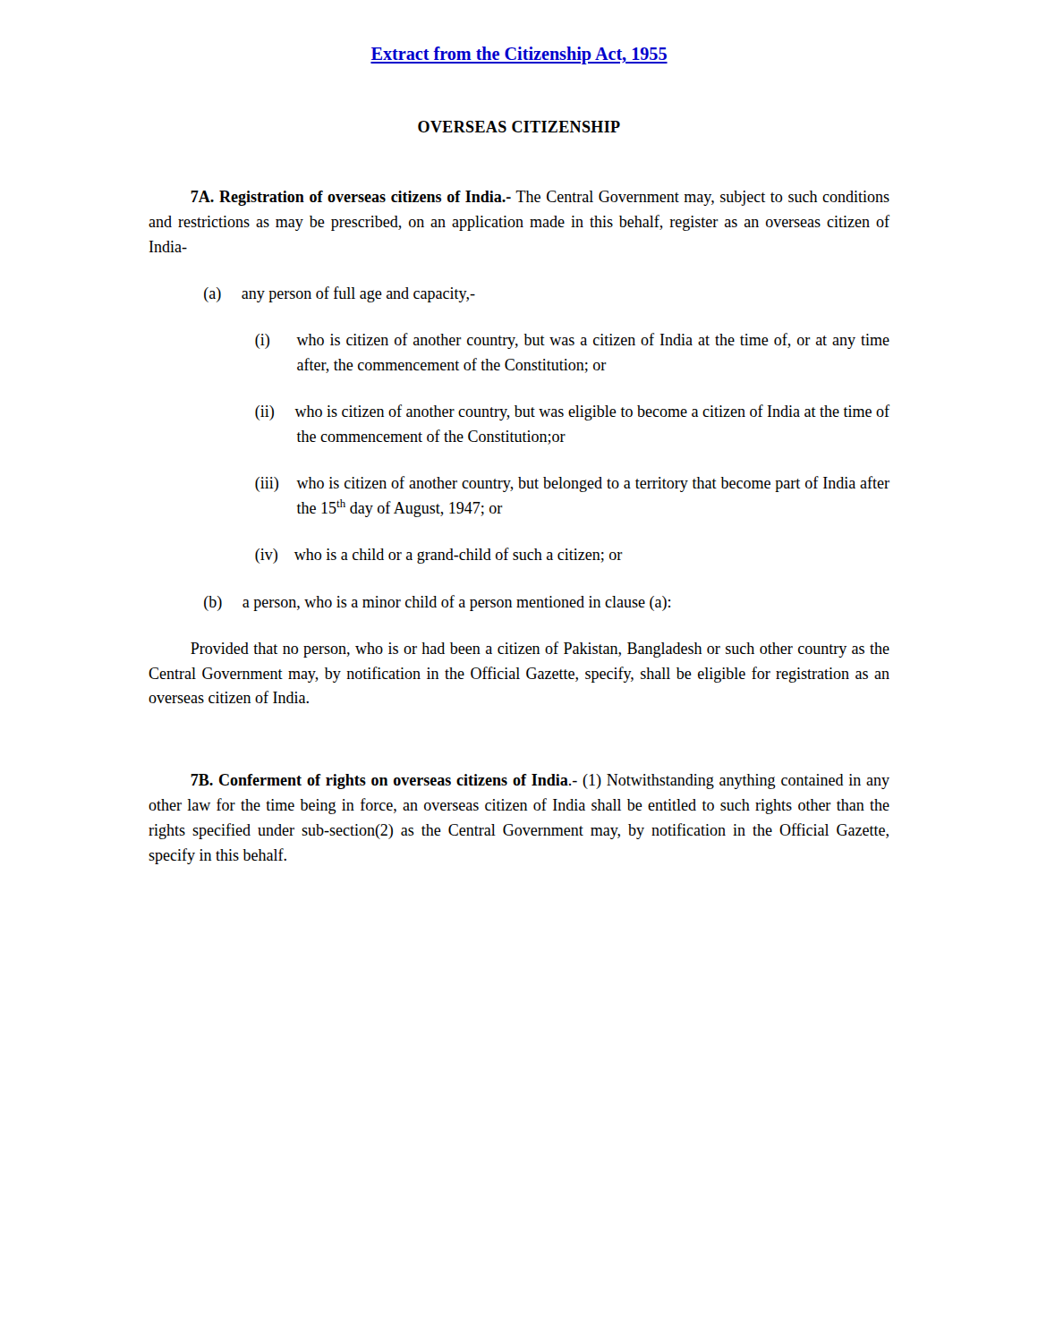Extract from the Citizenship Act, 1955
OVERSEAS CITIZENSHIP
7A. Registration of overseas citizens of India.- The Central Government may, subject to such conditions and restrictions as may be prescribed, on an application made in this behalf, register as an overseas citizen of India-
(a) any person of full age and capacity,-
(i) who is citizen of another country, but was a citizen of India at the time of, or at any time after, the commencement of the Constitution; or
(ii) who is citizen of another country, but was eligible to become a citizen of India at the time of the commencement of the Constitution;or
(iii) who is citizen of another country, but belonged to a territory that become part of India after the 15th day of August, 1947; or
(iv) who is a child or a grand-child of such a citizen; or
(b) a person, who is a minor child of a person mentioned in clause (a):
Provided that no person, who is or had been a citizen of Pakistan, Bangladesh or such other country as the Central Government may, by notification in the Official Gazette, specify, shall be eligible for registration as an overseas citizen of India.
7B. Conferment of rights on overseas citizens of India.- (1) Notwithstanding anything contained in any other law for the time being in force, an overseas citizen of India shall be entitled to such rights other than the rights specified under sub-section(2) as the Central Government may, by notification in the Official Gazette, specify in this behalf.